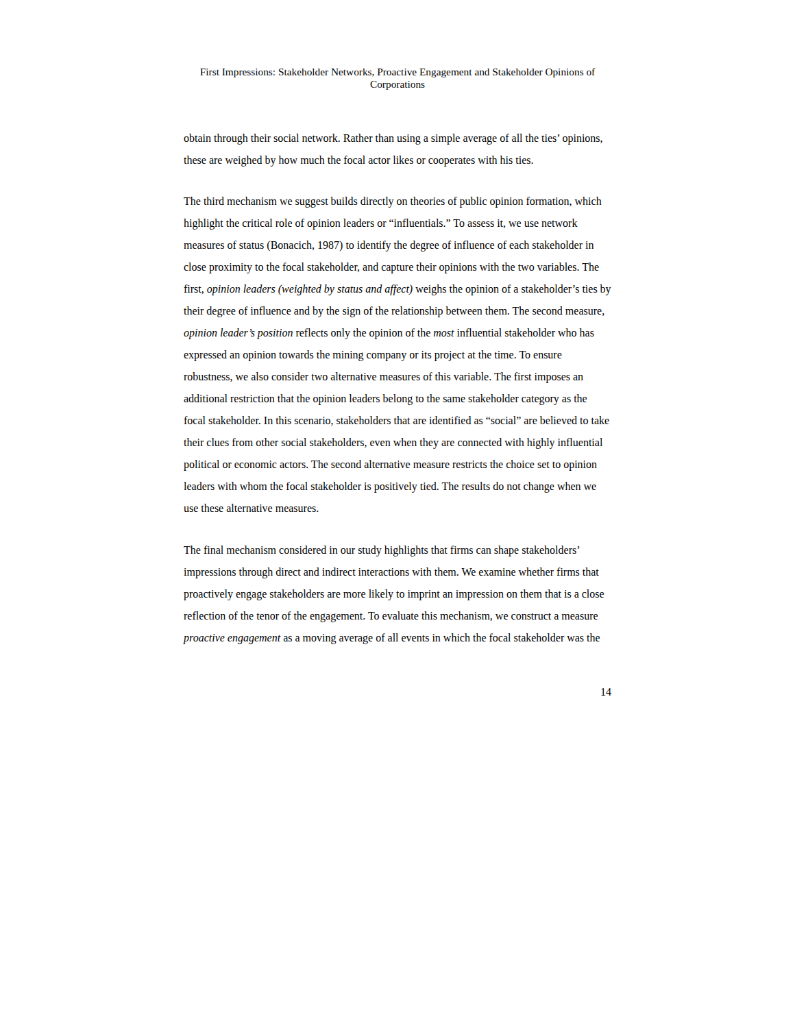First Impressions: Stakeholder Networks, Proactive Engagement and Stakeholder Opinions of Corporations
obtain through their social network. Rather than using a simple average of all the ties’ opinions, these are weighed by how much the focal actor likes or cooperates with his ties.
The third mechanism we suggest builds directly on theories of public opinion formation, which highlight the critical role of opinion leaders or “influentials.” To assess it, we use network measures of status (Bonacich, 1987) to identify the degree of influence of each stakeholder in close proximity to the focal stakeholder, and capture their opinions with the two variables. The first, opinion leaders (weighted by status and affect) weighs the opinion of a stakeholder’s ties by their degree of influence and by the sign of the relationship between them. The second measure, opinion leader’s position reflects only the opinion of the most influential stakeholder who has expressed an opinion towards the mining company or its project at the time. To ensure robustness, we also consider two alternative measures of this variable. The first imposes an additional restriction that the opinion leaders belong to the same stakeholder category as the focal stakeholder. In this scenario, stakeholders that are identified as “social” are believed to take their clues from other social stakeholders, even when they are connected with highly influential political or economic actors. The second alternative measure restricts the choice set to opinion leaders with whom the focal stakeholder is positively tied. The results do not change when we use these alternative measures.
The final mechanism considered in our study highlights that firms can shape stakeholders’ impressions through direct and indirect interactions with them. We examine whether firms that proactively engage stakeholders are more likely to imprint an impression on them that is a close reflection of the tenor of the engagement. To evaluate this mechanism, we construct a measure proactive engagement as a moving average of all events in which the focal stakeholder was the
14